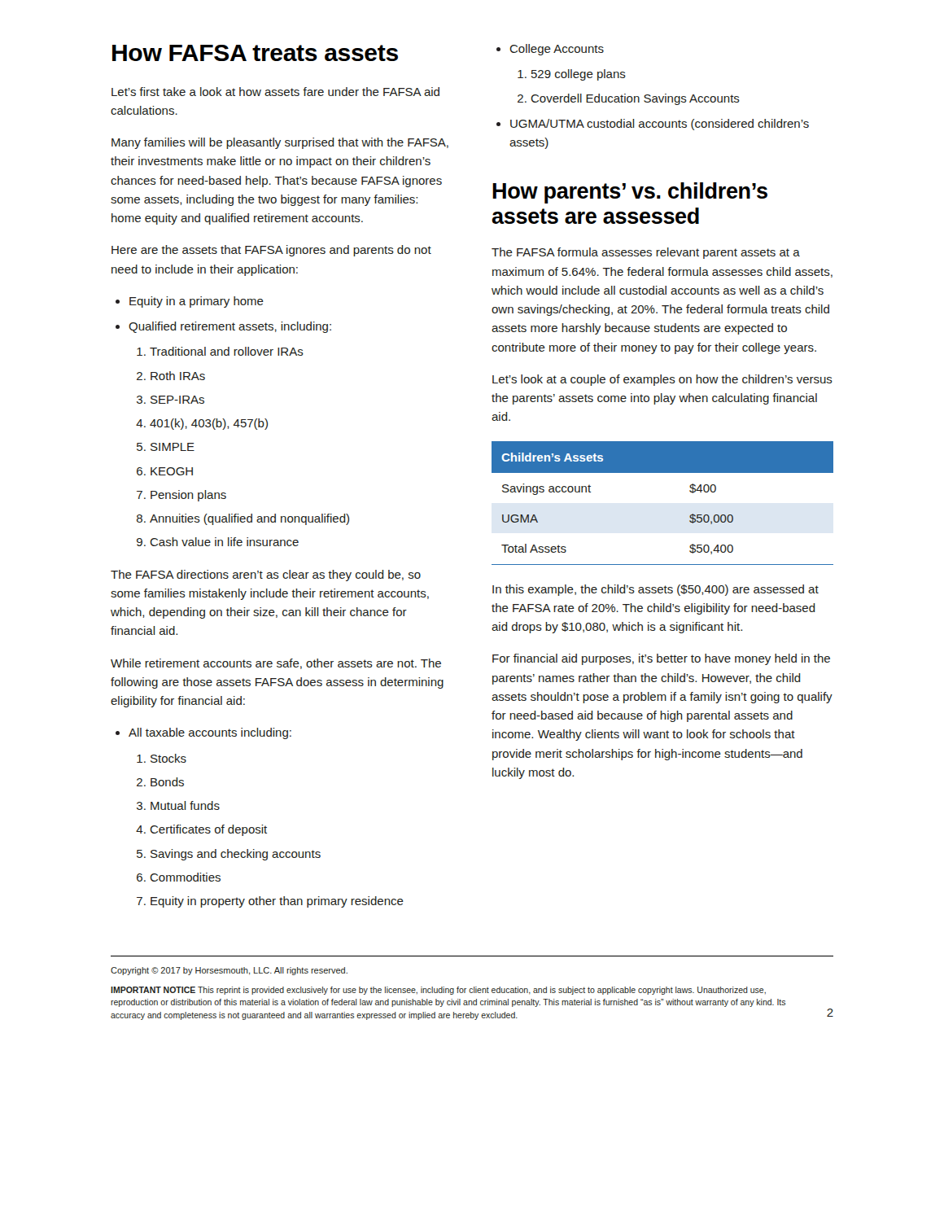How FAFSA treats assets
Let’s first take a look at how assets fare under the FAFSA aid calculations.
Many families will be pleasantly surprised that with the FAFSA, their investments make little or no impact on their children’s chances for need-based help. That’s because FAFSA ignores some assets, including the two biggest for many families: home equity and qualified retirement accounts.
Here are the assets that FAFSA ignores and parents do not need to include in their application:
Equity in a primary home
Qualified retirement assets, including:
Traditional and rollover IRAs
Roth IRAs
SEP-IRAs
401(k), 403(b), 457(b)
SIMPLE
KEOGH
Pension plans
Annuities (qualified and nonqualified)
Cash value in life insurance
The FAFSA directions aren’t as clear as they could be, so some families mistakenly include their retirement accounts, which, depending on their size, can kill their chance for financial aid.
While retirement accounts are safe, other assets are not. The following are those assets FAFSA does assess in determining eligibility for financial aid:
All taxable accounts including:
Stocks
Bonds
Mutual funds
Certificates of deposit
Savings and checking accounts
Commodities
Equity in property other than primary residence
College Accounts
529 college plans
Coverdell Education Savings Accounts
UGMA/UTMA custodial accounts (considered children’s assets)
How parents’ vs. children’s assets are assessed
The FAFSA formula assesses relevant parent assets at a maximum of 5.64%. The federal formula assesses child assets, which would include all custodial accounts as well as a child’s own savings/checking, at 20%. The federal formula treats child assets more harshly because students are expected to contribute more of their money to pay for their college years.
Let’s look at a couple of examples on how the children’s versus the parents’ assets come into play when calculating financial aid.
Children’s Assets
| Savings account | $400 |
| UGMA | $50,000 |
| Total Assets | $50,400 |
In this example, the child’s assets ($50,400) are assessed at the FAFSA rate of 20%. The child’s eligibility for need-based aid drops by $10,080, which is a significant hit.
For financial aid purposes, it’s better to have money held in the parents’ names rather than the child’s. However, the child assets shouldn’t pose a problem if a family isn’t going to qualify for need-based aid because of high parental assets and income. Wealthy clients will want to look for schools that provide merit scholarships for high-income students—and luckily most do.
Copyright © 2017 by Horsesmouth, LLC. All rights reserved.
IMPORTANT NOTICE This reprint is provided exclusively for use by the licensee, including for client education, and is subject to applicable copyright laws. Unauthorized use, reproduction or distribution of this material is a violation of federal law and punishable by civil and criminal penalty. This material is furnished “as is” without warranty of any kind. Its accuracy and completeness is not guaranteed and all warranties expressed or implied are hereby excluded.
2